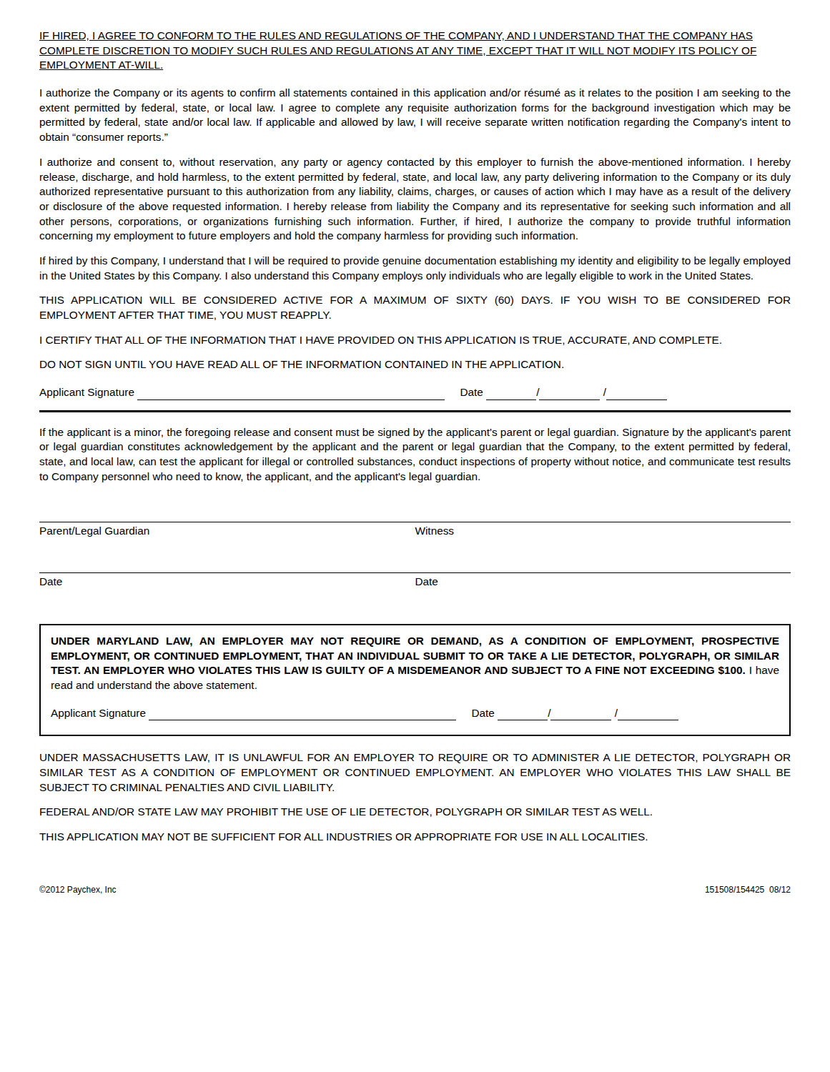If hired, I agree to conform to the rules and regulations of the company, and I understand that the company has complete discretion to modify such rules and regulations at any time, except that it will not modify its policy of employment at-will.
I authorize the Company or its agents to confirm all statements contained in this application and/or résumé as it relates to the position I am seeking to the extent permitted by federal, state, or local law. I agree to complete any requisite authorization forms for the background investigation which may be permitted by federal, state and/or local law. If applicable and allowed by law, I will receive separate written notification regarding the Company's intent to obtain “consumer reports.”
I authorize and consent to, without reservation, any party or agency contacted by this employer to furnish the above-mentioned information. I hereby release, discharge, and hold harmless, to the extent permitted by federal, state, and local law, any party delivering information to the Company or its duly authorized representative pursuant to this authorization from any liability, claims, charges, or causes of action which I may have as a result of the delivery or disclosure of the above requested information. I hereby release from liability the Company and its representative for seeking such information and all other persons, corporations, or organizations furnishing such information. Further, if hired, I authorize the company to provide truthful information concerning my employment to future employers and hold the company harmless for providing such information.
If hired by this Company, I understand that I will be required to provide genuine documentation establishing my identity and eligibility to be legally employed in the United States by this Company. I also understand this Company employs only individuals who are legally eligible to work in the United States.
This application will be considered active for a maximum of sixty (60) days. If you wish to be considered for employment after that time, you must reapply.
I certify that all of the information that I have provided on this application is true, accurate, and complete.
Do not sign until you have read all of the information contained in the application.
Applicant Signature Date / /
If the applicant is a minor, the foregoing release and consent must be signed by the applicant's parent or legal guardian. Signature by the applicant's parent or legal guardian constitutes acknowledgement by the applicant and the parent or legal guardian that the Company, to the extent permitted by federal, state, and local law, can test the applicant for illegal or controlled substances, conduct inspections of property without notice, and communicate test results to Company personnel who need to know, the applicant, and the applicant's legal guardian.
| Parent/Legal Guardian | Witness |
| Date | Date |
Under Maryland law, an employer may not require or demand, as a condition of employment, prospective employment, or continued employment, that an individual submit to or take a lie detector, polygraph, or similar test. An employer who violates this law is guilty of a misdemeanor and subject to a fine not exceeding $100. I have read and understand the above statement.
Applicant Signature Date / /
Under Massachusetts law, it is unlawful for an employer to require or to administer a lie detector, polygraph or similar test as a condition of employment or continued employment. An employer who violates this law shall be subject to criminal penalties and civil liability.
Federal and/or state law may prohibit the use of lie detector, polygraph or similar test as well.
This application may not be sufficient for all industries or appropriate for use in all localities.
©2012 Paychex, Inc 151508/154425 08/12